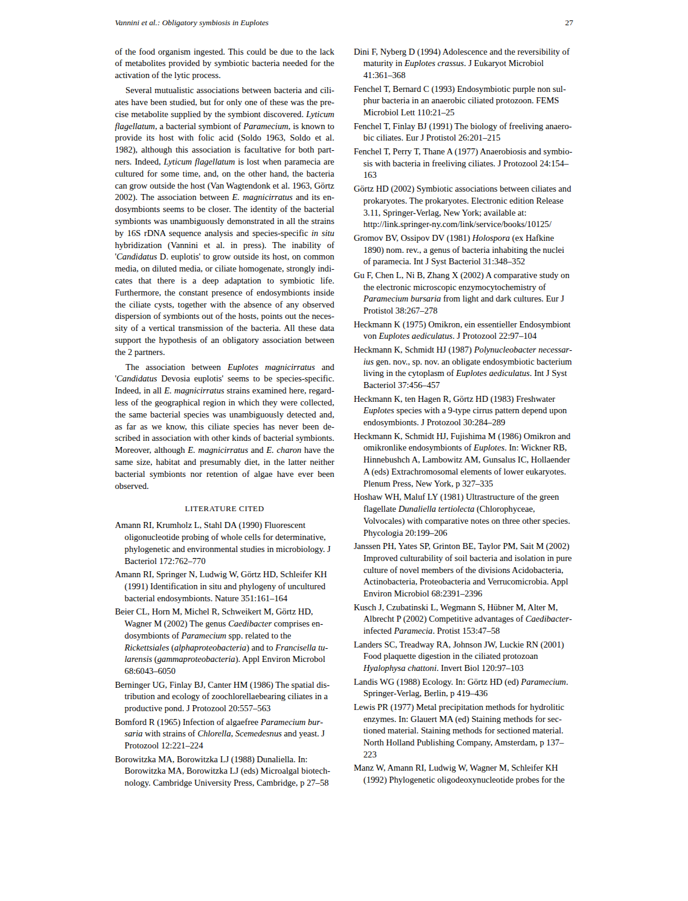Vannini et al.: Obligatory symbiosis in Euplotes 27
of the food organism ingested. This could be due to the lack of metabolites provided by symbiotic bacteria needed for the activation of the lytic process.
Several mutualistic associations between bacteria and ciliates have been studied, but for only one of these was the precise metabolite supplied by the symbiont discovered. Lyticum flagellatum, a bacterial symbiont of Paramecium, is known to provide its host with folic acid (Soldo 1963, Soldo et al. 1982), although this association is facultative for both partners. Indeed, Lyticum flagellatum is lost when paramecia are cultured for some time, and, on the other hand, the bacteria can grow outside the host (Van Wagtendonk et al. 1963, Görtz 2002). The association between E. magnicirratus and its endosymbionts seems to be closer. The identity of the bacterial symbionts was unambiguously demonstrated in all the strains by 16S rDNA sequence analysis and species-specific in situ hybridization (Vannini et al. in press). The inability of 'Candidatus D. euplotis' to grow outside its host, on common media, on diluted media, or ciliate homogenate, strongly indicates that there is a deep adaptation to symbiotic life. Furthermore, the constant presence of endosymbionts inside the ciliate cysts, together with the absence of any observed dispersion of symbionts out of the hosts, points out the necessity of a vertical transmission of the bacteria. All these data support the hypothesis of an obligatory association between the 2 partners.
The association between Euplotes magnicirratus and 'Candidatus Devosia euplotis' seems to be species-specific. Indeed, in all E. magnicirratus strains examined here, regardless of the geographical region in which they were collected, the same bacterial species was unambiguously detected and, as far as we know, this ciliate species has never been described in association with other kinds of bacterial symbionts. Moreover, although E. magnicirratus and E. charon have the same size, habitat and presumably diet, in the latter neither bacterial symbionts nor retention of algae have ever been observed.
Literature Cited
Amann RI, Krumholz L, Stahl DA (1990) Fluorescent oligonucleotide probing of whole cells for determinative, phylogenetic and environmental studies in microbiology. J Bacteriol 172:762–770
Amann RI, Springer N, Ludwig W, Görtz HD, Schleifer KH (1991) Identification in situ and phylogeny of uncultured bacterial endosymbionts. Nature 351:161–164
Beier CL, Horn M, Michel R, Schweikert M, Görtz HD, Wagner M (2002) The genus Caedibacter comprises endosymbionts of Paramecium spp. related to the Rickettsiales (alphaproteobacteria) and to Francisella tularensis (gammaproteobacteria). Appl Environ Microbol 68:6043–6050
Berninger UG, Finlay BJ, Canter HM (1986) The spatial distribution and ecology of zoochlorellaebearing ciliates in a productive pond. J Protozool 20:557–563
Bomford R (1965) Infection of algaefree Paramecium bursaria with strains of Chlorella, Scemedesnus and yeast. J Protozool 12:221–224
Borowitzka MA, Borowitzka LJ (1988) Dunaliella. In: Borowitzka MA, Borowitzka LJ (eds) Microalgal biotechnology. Cambridge University Press, Cambridge, p 27–58
Dini F, Nyberg D (1994) Adolescence and the reversibility of maturity in Euplotes crassus. J Eukaryot Microbiol 41:361–368
Fenchel T, Bernard C (1993) Endosymbiotic purple non sulphur bacteria in an anaerobic ciliated protozoon. FEMS Microbiol Lett 110:21–25
Fenchel T, Finlay BJ (1991) The biology of freeliving anaerobic ciliates. Eur J Protistol 26:201–215
Fenchel T, Perry T, Thane A (1977) Anaerobiosis and symbiosis with bacteria in freeliving ciliates. J Protozool 24:154–163
Görtz HD (2002) Symbiotic associations between ciliates and prokaryotes. The prokaryotes. Electronic edition Release 3.11, Springer-Verlag, New York; available at: http://link.springer-ny.com/link/service/books/10125/
Gromov BV, Ossipov DV (1981) Holospora (ex Hafkine 1890) nom. rev., a genus of bacteria inhabiting the nuclei of paramecia. Int J Syst Bacteriol 31:348–352
Gu F, Chen L, Ni B, Zhang X (2002) A comparative study on the electronic microscopic enzymocytochemistry of Paramecium bursaria from light and dark cultures. Eur J Protistol 38:267–278
Heckmann K (1975) Omikron, ein essentieller Endosymbiont von Euplotes aediculatus. J Protozool 22:97–104
Heckmann K, Schmidt HJ (1987) Polynucleobacter necessarius gen. nov., sp. nov. an obligate endosymbiotic bacterium living in the cytoplasm of Euplotes aediculatus. Int J Syst Bacteriol 37:456–457
Heckmann K, ten Hagen R, Görtz HD (1983) Freshwater Euplotes species with a 9-type cirrus pattern depend upon endosymbionts. J Protozool 30:284–289
Heckmann K, Schmidt HJ, Fujishima M (1986) Omikron and omikronlike endosymbionts of Euplotes. In: Wickner RB, Hinnebushch A, Lambowitz AM, Gunsalus IC, Hollaender A (eds) Extrachromosomal elements of lower eukaryotes. Plenum Press, New York, p 327–335
Hoshaw WH, Maluf LY (1981) Ultrastructure of the green flagellate Dunaliella tertiolecta (Chlorophyceae, Volvocales) with comparative notes on three other species. Phycologia 20:199–206
Janssen PH, Yates SP, Grinton BE, Taylor PM, Sait M (2002) Improved culturability of soil bacteria and isolation in pure culture of novel members of the divisions Acidobacteria, Actinobacteria, Proteobacteria and Verrucomicrobia. Appl Environ Microbiol 68:2391–2396
Kusch J, Czubatinski L, Wegmann S, Hübner M, Alter M, Albrecht P (2002) Competitive advantages of Caedibacter-infected Paramecia. Protist 153:47–58
Landers SC, Treadway RA, Johnson JW, Luckie RN (2001) Food plaquette digestion in the ciliated protozoan Hyalophysa chattoni. Invert Biol 120:97–103
Landis WG (1988) Ecology. In: Görtz HD (ed) Paramecium. Springer-Verlag, Berlin, p 419–436
Lewis PR (1977) Metal precipitation methods for hydrolitic enzymes. In: Glauert MA (ed) Staining methods for sectioned material. Staining methods for sectioned material. North Holland Publishing Company, Amsterdam, p 137–223
Manz W, Amann RI, Ludwig W, Wagner M, Schleifer KH (1992) Phylogenetic oligodeoxynucleotide probes for the